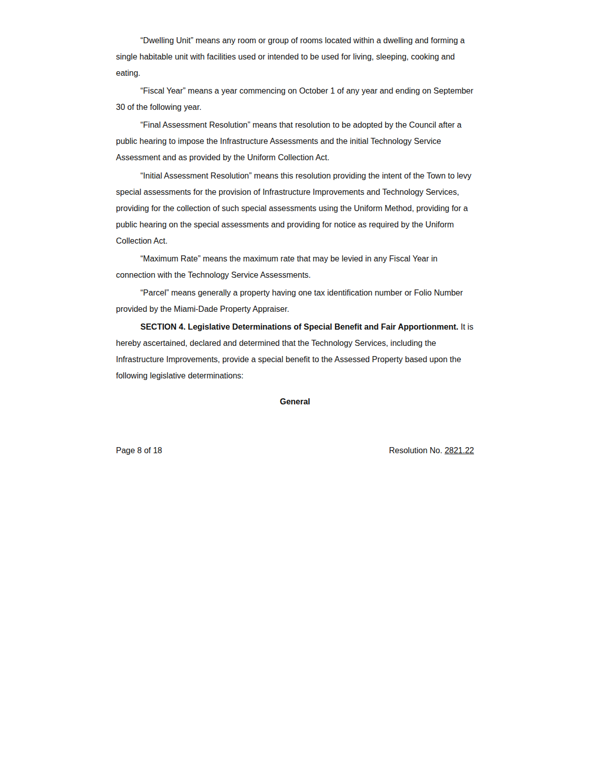“Dwelling Unit” means any room or group of rooms located within a dwelling and forming a single habitable unit with facilities used or intended to be used for living, sleeping, cooking and eating.
“Fiscal Year” means a year commencing on October 1 of any year and ending on September 30 of the following year.
“Final Assessment Resolution” means that resolution to be adopted by the Council after a public hearing to impose the Infrastructure Assessments and the initial Technology Service Assessment and as provided by the Uniform Collection Act.
“Initial Assessment Resolution” means this resolution providing the intent of the Town to levy special assessments for the provision of Infrastructure Improvements and Technology Services, providing for the collection of such special assessments using the Uniform Method, providing for a public hearing on the special assessments and providing for notice as required by the Uniform Collection Act.
“Maximum Rate” means the maximum rate that may be levied in any Fiscal Year in connection with the Technology Service Assessments.
“Parcel” means generally a property having one tax identification number or Folio Number provided by the Miami-Dade Property Appraiser.
SECTION 4. Legislative Determinations of Special Benefit and Fair Apportionment. It is hereby ascertained, declared and determined that the Technology Services, including the Infrastructure Improvements, provide a special benefit to the Assessed Property based upon the following legislative determinations:
General
Page 8 of 18 Resolution No. 2821.22